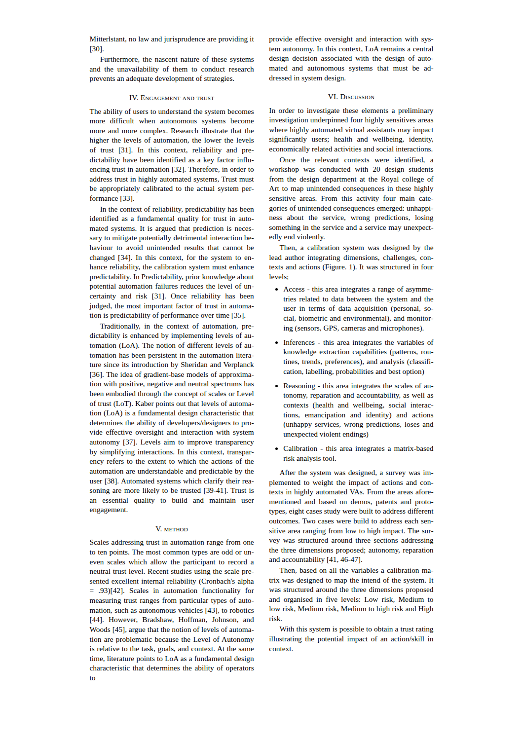Mitterlstant, no law and jurisprudence are providing it [30].
Furthermore, the nascent nature of these systems and the unavailability of them to conduct research prevents an adequate development of strategies.
IV. Engagement and trust
The ability of users to understand the system becomes more difficult when autonomous systems become more and more complex. Research illustrate that the higher the levels of automation, the lower the levels of trust [31]. In this context, reliability and predictability have been identified as a key factor influencing trust in automation [32]. Therefore, in order to address trust in highly automated systems, Trust must be appropriately calibrated to the actual system performance [33].
In the context of reliability, predictability has been identified as a fundamental quality for trust in automated systems. It is argued that prediction is necessary to mitigate potentially detrimental interaction behaviour to avoid unintended results that cannot be changed [34]. In this context, for the system to enhance reliability, the calibration system must enhance predictability. In Predictability, prior knowledge about potential automation failures reduces the level of uncertainty and risk [31]. Once reliability has been judged, the most important factor of trust in automation is predictability of performance over time [35].
Traditionally, in the context of automation, predictability is enhanced by implementing levels of automation (LoA). The notion of different levels of automation has been persistent in the automation literature since its introduction by Sheridan and Verplanck [36]. The idea of gradient-base models of approximation with positive, negative and neutral spectrums has been embodied through the concept of scales or Level of trust (LoT). Kaber points out that levels of automation (LoA) is a fundamental design characteristic that determines the ability of developers/designers to provide effective oversight and interaction with system autonomy [37]. Levels aim to improve transparency by simplifying interactions. In this context, transparency refers to the extent to which the actions of the automation are understandable and predictable by the user [38]. Automated systems which clarify their reasoning are more likely to be trusted [39-41]. Trust is an essential quality to build and maintain user engagement.
V. method
Scales addressing trust in automation range from one to ten points. The most common types are odd or uneven scales which allow the participant to record a neutral trust level. Recent studies using the scale presented excellent internal reliability (Cronbach's alpha = .93)[42]. Scales in automation functionality for measuring trust ranges from particular types of automation, such as autonomous vehicles [43], to robotics [44]. However, Bradshaw, Hoffman, Johnson, and Woods [45], argue that the notion of levels of automation are problematic because the Level of Autonomy is relative to the task, goals, and context. At the same time, literature points to LoA as a fundamental design characteristic that determines the ability of operators to
provide effective oversight and interaction with system autonomy. In this context, LoA remains a central design decision associated with the design of automated and autonomous systems that must be addressed in system design.
VI. Discussion
In order to investigate these elements a preliminary investigation underpinned four highly sensitives areas where highly automated virtual assistants may impact significantly users; health and wellbeing, identity, economically related activities and social interactions.
Once the relevant contexts were identified, a workshop was conducted with 20 design students from the design department at the Royal college of Art to map unintended consequences in these highly sensitive areas. From this activity four main categories of unintended consequences emerged: unhappiness about the service, wrong predictions, losing something in the service and a service may unexpectedly end violently.
Then, a calibration system was designed by the lead author integrating dimensions, challenges, contexts and actions (Figure. 1). It was structured in four levels;
Access - this area integrates a range of asymmetries related to data between the system and the user in terms of data acquisition (personal, social, biometric and environmental), and monitoring (sensors, GPS, cameras and microphones).
Inferences - this area integrates the variables of knowledge extraction capabilities (patterns, routines, trends, preferences), and analysis (classification, labelling, probabilities and best option)
Reasoning - this area integrates the scales of autonomy, reparation and accountability, as well as contexts (health and wellbeing, social interactions, emancipation and identity) and actions (unhappy services, wrong predictions, loses and unexpected violent endings)
Calibration - this area integrates a matrix-based risk analysis tool.
After the system was designed, a survey was implemented to weight the impact of actions and contexts in highly automated VAs. From the areas aforementioned and based on demos, patents and prototypes, eight cases study were built to address different outcomes. Two cases were build to address each sensitive area ranging from low to high impact. The survey was structured around three sections addressing the three dimensions proposed; autonomy, reparation and accountability [41, 46-47].
Then, based on all the variables a calibration matrix was designed to map the intend of the system. It was structured around the three dimensions proposed and organised in five levels: Low risk, Medium to low risk, Medium risk, Medium to high risk and High risk.
With this system is possible to obtain a trust rating illustrating the potential impact of an action/skill in context.